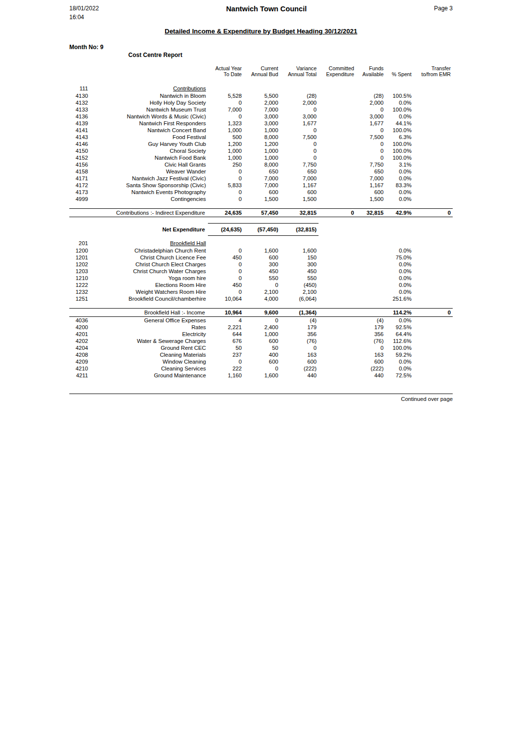18/01/2022
Nantwich Town Council
Page 3
16:04
Detailed Income & Expenditure by Budget Heading 30/12/2021
Month No: 9
Cost Centre Report
| | Actual Year To Date | Current Annual Bud | Variance Annual Total | Committed Expenditure | Funds Available | % Spent | Transfer to/from EMR |
| --- | --- | --- | --- | --- | --- | --- | --- |
| 111 | Contributions | |
| 4130 | Nantwich in Bloom | 5,528 | 5,500 | (28) | | (28) | 100.5% | |
| 4132 | Holly Holy Day Society | 0 | 2,000 | 2,000 | | 2,000 | 0.0% | |
| 4133 | Nantwich Museum Trust | 7,000 | 7,000 | 0 | | 0 | 100.0% | |
| 4136 | Nantwich Words & Music (Civic) | 0 | 3,000 | 3,000 | | 3,000 | 0.0% | |
| 4139 | Nantwich First Responders | 1,323 | 3,000 | 1,677 | | 1,677 | 44.1% | |
| 4141 | Nantwich Concert Band | 1,000 | 1,000 | 0 | | 0 | 100.0% | |
| 4143 | Food Festival | 500 | 8,000 | 7,500 | | 7,500 | 6.3% | |
| 4146 | Guy Harvey Youth Club | 1,200 | 1,200 | 0 | | 0 | 100.0% | |
| 4150 | Choral Society | 1,000 | 1,000 | 0 | | 0 | 100.0% | |
| 4152 | Nantwich Food Bank | 1,000 | 1,000 | 0 | | 0 | 100.0% | |
| 4156 | Civic Hall Grants | 250 | 8,000 | 7,750 | | 7,750 | 3.1% | |
| 4158 | Weaver Wander | 0 | 650 | 650 | | 650 | 0.0% | |
| 4171 | Nantwich Jazz Festival (Civic) | 0 | 7,000 | 7,000 | | 7,000 | 0.0% | |
| 4172 | Santa Show Sponsorship (Civic) | 5,833 | 7,000 | 1,167 | | 1,167 | 83.3% | |
| 4173 | Nantwich Events Photography | 0 | 600 | 600 | | 600 | 0.0% | |
| 4999 | Contingencies | 0 | 1,500 | 1,500 | | 1,500 | 0.0% | |
| | Contributions :- Indirect Expenditure | 24,635 | 57,450 | 32,815 | 0 | 32,815 | 42.9% | 0 |
| | Net Expenditure | (24,635) | (57,450) | (32,815) | | | | |
| 201 | Brookfield Hall | |
| 1200 | Christadelphian Church Rent | 0 | 1,600 | 1,600 | | | 0.0% | |
| 1201 | Christ Church Licence Fee | 450 | 600 | 150 | | | 75.0% | |
| 1202 | Christ Church Elect Charges | 0 | 300 | 300 | | | 0.0% | |
| 1203 | Christ Church Water Charges | 0 | 450 | 450 | | | 0.0% | |
| 1210 | Yoga room hire | 0 | 550 | 550 | | | 0.0% | |
| 1222 | Elections Room Hire | 450 | 0 | (450) | | | 0.0% | |
| 1232 | Weight Watchers Room Hire | 0 | 2,100 | 2,100 | | | 0.0% | |
| 1251 | Brookfield Council/chamberhire | 10,064 | 4,000 | (6,064) | | | 251.6% | |
| | Brookfield Hall :- Income | 10,964 | 9,600 | (1,364) | | | 114.2% | 0 |
| 4036 | General Office Expenses | 4 | 0 | (4) | | (4) | 0.0% | |
| 4200 | Rates | 2,221 | 2,400 | 179 | | 179 | 92.5% | |
| 4201 | Electricity | 644 | 1,000 | 356 | | 356 | 64.4% | |
| 4202 | Water & Sewerage Charges | 676 | 600 | (76) | | (76) | 112.6% | |
| 4204 | Ground Rent CEC | 50 | 50 | 0 | | 0 | 100.0% | |
| 4208 | Cleaning Materials | 237 | 400 | 163 | | 163 | 59.2% | |
| 4209 | Window Cleaning | 0 | 600 | 600 | | 600 | 0.0% | |
| 4210 | Cleaning Services | 222 | 0 | (222) | | (222) | 0.0% | |
| 4211 | Ground Maintenance | 1,160 | 1,600 | 440 | | 440 | 72.5% | |
Continued over page